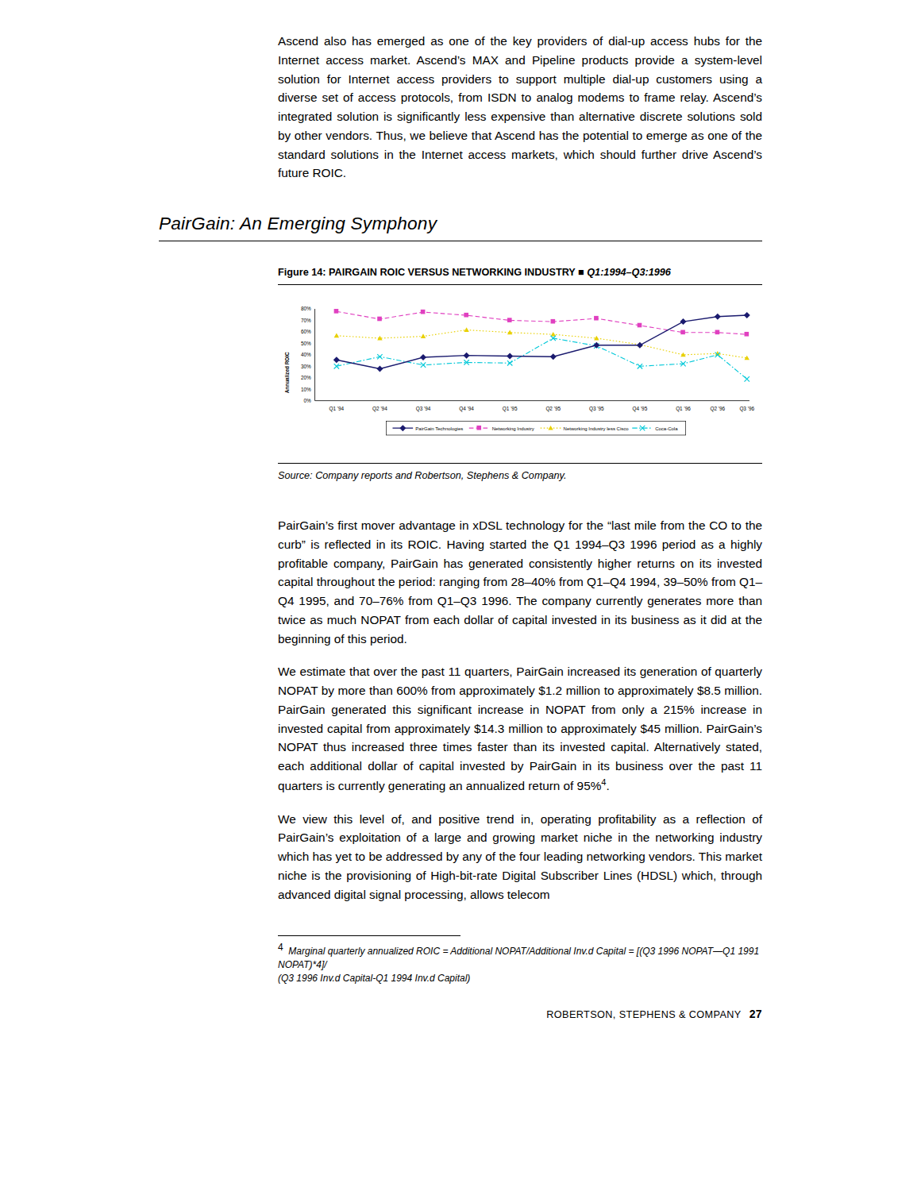Ascend also has emerged as one of the key providers of dial-up access hubs for the Internet access market. Ascend’s MAX and Pipeline products provide a system-level solution for Internet access providers to support multiple dial-up customers using a diverse set of access protocols, from ISDN to analog modems to frame relay. Ascend’s integrated solution is significantly less expensive than alternative discrete solutions sold by other vendors. Thus, we believe that Ascend has the potential to emerge as one of the standard solutions in the Internet access markets, which should further drive Ascend’s future ROIC.
PairGain: An Emerging Symphony
Figure 14: PAIRGAIN ROIC VERSUS NETWORKING INDUSTRY ■ Q1:1994–Q3:1996
Annualized ROIC 80% 70% 60% 50% 40% 30% 20% 10% 0% Q1 '94 Q2 '94 Q3 '94 Q4 '94 Q1 '95 Q2 '95 Q3 '95 Q4 '95 Q1 '96 Q2 '96 Q3 '96 PairGain Technologies Networking Industry Networking Industry less Cisco Coca-Cola
Source: Company reports and Robertson, Stephens & Company.
PairGain’s first mover advantage in xDSL technology for the “last mile from the CO to the curb” is reflected in its ROIC. Having started the Q1 1994–Q3 1996 period as a highly profitable company, PairGain has generated consistently higher returns on its invested capital throughout the period: ranging from 28–40% from Q1–Q4 1994, 39–50% from Q1–Q4 1995, and 70–76% from Q1–Q3 1996. The company currently generates more than twice as much NOPAT from each dollar of capital invested in its business as it did at the beginning of this period.
We estimate that over the past 11 quarters, PairGain increased its generation of quarterly NOPAT by more than 600% from approximately $1.2 million to approximately $8.5 million. PairGain generated this significant increase in NOPAT from only a 215% increase in invested capital from approximately $14.3 million to approximately $45 million. PairGain’s NOPAT thus increased three times faster than its invested capital. Alternatively stated, each additional dollar of capital invested by PairGain in its business over the past 11 quarters is currently generating an annualized return of 95%4.
We view this level of, and positive trend in, operating profitability as a reflection of PairGain’s exploitation of a large and growing market niche in the networking industry which has yet to be addressed by any of the four leading networking vendors. This market niche is the provisioning of High-bit-rate Digital Subscriber Lines (HDSL) which, through advanced digital signal processing, allows telecom
4 Marginal quarterly annualized ROIC = Additional NOPAT/Additional Inv.d Capital = [(Q3 1996 NOPAT—Q1 1991 NOPAT)*4]/
(Q3 1996 Inv.d Capital-Q1 1994 Inv.d Capital)
ROBERTSON, STEPHENS & COMPANY27